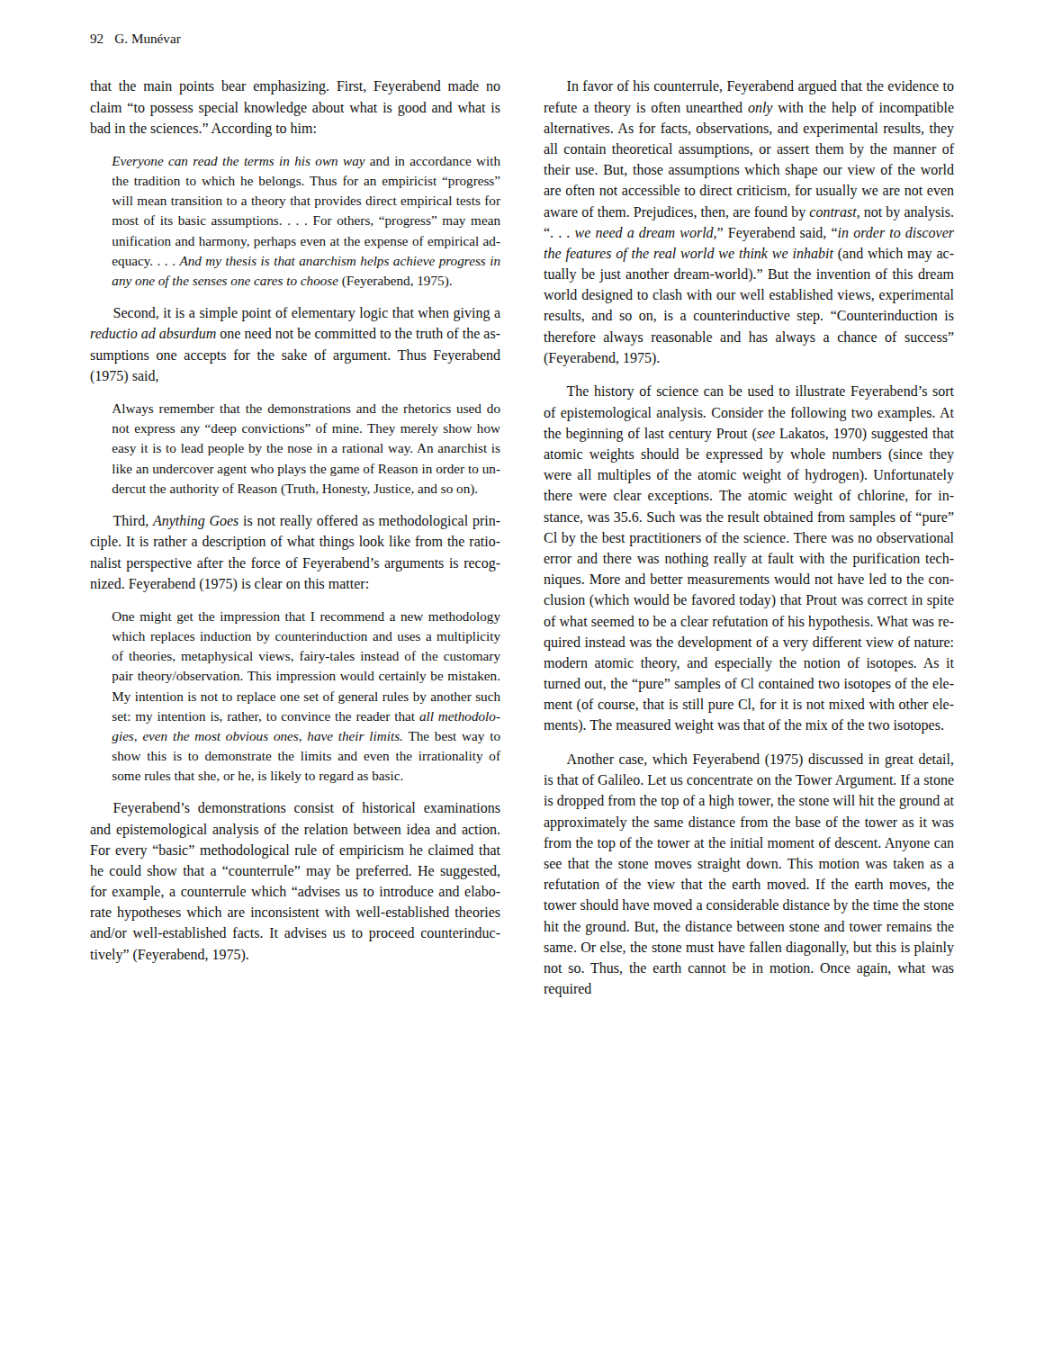92 G. Munévar
that the main points bear emphasizing. First, Feyerabend made no claim “to possess special knowledge about what is good and what is bad in the sciences.” According to him:
Everyone can read the terms in his own way and in accordance with the tradition to which he belongs. Thus for an empiricist “progress” will mean transition to a theory that provides direct empirical tests for most of its basic assumptions. . . . For others, “progress” may mean unification and harmony, perhaps even at the expense of empirical adequacy. . . . And my thesis is that anarchism helps achieve progress in any one of the senses one cares to choose (Feyerabend, 1975).
Second, it is a simple point of elementary logic that when giving a reductio ad absurdum one need not be committed to the truth of the assumptions one accepts for the sake of argument. Thus Feyerabend (1975) said,
Always remember that the demonstrations and the rhetorics used do not express any “deep convictions” of mine. They merely show how easy it is to lead people by the nose in a rational way. An anarchist is like an undercover agent who plays the game of Reason in order to undercut the authority of Reason (Truth, Honesty, Justice, and so on).
Third, Anything Goes is not really offered as methodological principle. It is rather a description of what things look like from the rationalist perspective after the force of Feyerabend’s arguments is recognized. Feyerabend (1975) is clear on this matter:
One might get the impression that I recommend a new methodology which replaces induction by counterinduction and uses a multiplicity of theories, metaphysical views, fairy-tales instead of the customary pair theory/observation. This impression would certainly be mistaken. My intention is not to replace one set of general rules by another such set: my intention is, rather, to convince the reader that all methodologies, even the most obvious ones, have their limits. The best way to show this is to demonstrate the limits and even the irrationality of some rules that she, or he, is likely to regard as basic.
Feyerabend’s demonstrations consist of historical examinations and epistemological analysis of the relation between idea and action. For every “basic” methodological rule of empiricism he claimed that he could show that a “counterrule” may be preferred. He suggested, for example, a counterrule which “advises us to introduce and elaborate hypotheses which are inconsistent with well-established theories and/or well-established facts. It advises us to proceed counterinductively” (Feyerabend, 1975).
In favor of his counterrule, Feyerabend argued that the evidence to refute a theory is often unearthed only with the help of incompatible alternatives. As for facts, observations, and experimental results, they all contain theoretical assumptions, or assert them by the manner of their use. But, those assumptions which shape our view of the world are often not accessible to direct criticism, for usually we are not even aware of them. Prejudices, then, are found by contrast, not by analysis. “. . . we need a dream world,” Feyerabend said, “in order to discover the features of the real world we think we inhabit (and which may actually be just another dream-world).” But the invention of this dream world designed to clash with our well established views, experimental results, and so on, is a counterinductive step. “Counterinduction is therefore always reasonable and has always a chance of success” (Feyerabend, 1975).
The history of science can be used to illustrate Feyerabend’s sort of epistemological analysis. Consider the following two examples. At the beginning of last century Prout (see Lakatos, 1970) suggested that atomic weights should be expressed by whole numbers (since they were all multiples of the atomic weight of hydrogen). Unfortunately there were clear exceptions. The atomic weight of chlorine, for instance, was 35.6. Such was the result obtained from samples of “pure” Cl by the best practitioners of the science. There was no observational error and there was nothing really at fault with the purification techniques. More and better measurements would not have led to the conclusion (which would be favored today) that Prout was correct in spite of what seemed to be a clear refutation of his hypothesis. What was required instead was the development of a very different view of nature: modern atomic theory, and especially the notion of isotopes. As it turned out, the “pure” samples of Cl contained two isotopes of the element (of course, that is still pure Cl, for it is not mixed with other elements). The measured weight was that of the mix of the two isotopes.
Another case, which Feyerabend (1975) discussed in great detail, is that of Galileo. Let us concentrate on the Tower Argument. If a stone is dropped from the top of a high tower, the stone will hit the ground at approximately the same distance from the base of the tower as it was from the top of the tower at the initial moment of descent. Anyone can see that the stone moves straight down. This motion was taken as a refutation of the view that the earth moved. If the earth moves, the tower should have moved a considerable distance by the time the stone hit the ground. But, the distance between stone and tower remains the same. Or else, the stone must have fallen diagonally, but this is plainly not so. Thus, the earth cannot be in motion. Once again, what was required